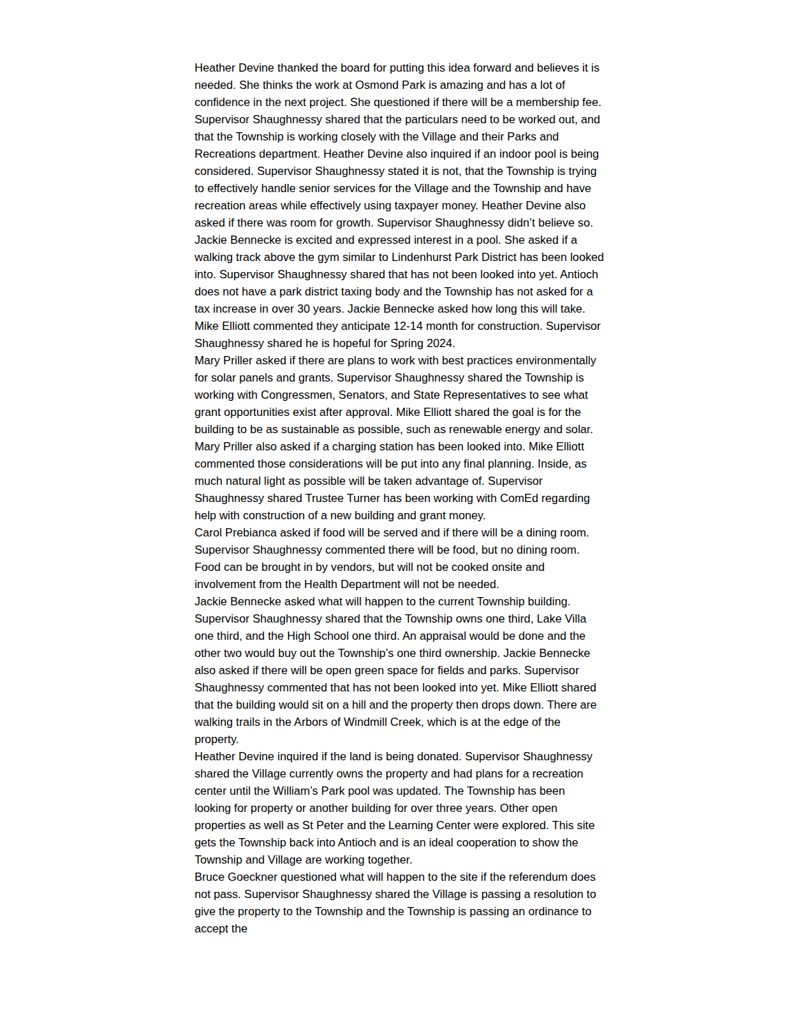Heather Devine thanked the board for putting this idea forward and believes it is needed. She thinks the work at Osmond Park is amazing and has a lot of confidence in the next project. She questioned if there will be a membership fee. Supervisor Shaughnessy shared that the particulars need to be worked out, and that the Township is working closely with the Village and their Parks and Recreations department. Heather Devine also inquired if an indoor pool is being considered. Supervisor Shaughnessy stated it is not, that the Township is trying to effectively handle senior services for the Village and the Township and have recreation areas while effectively using taxpayer money. Heather Devine also asked if there was room for growth. Supervisor Shaughnessy didn’t believe so.
Jackie Bennecke is excited and expressed interest in a pool. She asked if a walking track above the gym similar to Lindenhurst Park District has been looked into. Supervisor Shaughnessy shared that has not been looked into yet. Antioch does not have a park district taxing body and the Township has not asked for a tax increase in over 30 years. Jackie Bennecke asked how long this will take. Mike Elliott commented they anticipate 12-14 month for construction. Supervisor Shaughnessy shared he is hopeful for Spring 2024.
Mary Priller asked if there are plans to work with best practices environmentally for solar panels and grants. Supervisor Shaughnessy shared the Township is working with Congressmen, Senators, and State Representatives to see what grant opportunities exist after approval. Mike Elliott shared the goal is for the building to be as sustainable as possible, such as renewable energy and solar. Mary Priller also asked if a charging station has been looked into. Mike Elliott commented those considerations will be put into any final planning. Inside, as much natural light as possible will be taken advantage of. Supervisor Shaughnessy shared Trustee Turner has been working with ComEd regarding help with construction of a new building and grant money.
Carol Prebianca asked if food will be served and if there will be a dining room. Supervisor Shaughnessy commented there will be food, but no dining room. Food can be brought in by vendors, but will not be cooked onsite and involvement from the Health Department will not be needed.
Jackie Bennecke asked what will happen to the current Township building. Supervisor Shaughnessy shared that the Township owns one third, Lake Villa one third, and the High School one third. An appraisal would be done and the other two would buy out the Township’s one third ownership. Jackie Bennecke also asked if there will be open green space for fields and parks. Supervisor Shaughnessy commented that has not been looked into yet. Mike Elliott shared that the building would sit on a hill and the property then drops down. There are walking trails in the Arbors of Windmill Creek, which is at the edge of the property.
Heather Devine inquired if the land is being donated. Supervisor Shaughnessy shared the Village currently owns the property and had plans for a recreation center until the William’s Park pool was updated. The Township has been looking for property or another building for over three years. Other open properties as well as St Peter and the Learning Center were explored. This site gets the Township back into Antioch and is an ideal cooperation to show the Township and Village are working together.
Bruce Goeckner questioned what will happen to the site if the referendum does not pass. Supervisor Shaughnessy shared the Village is passing a resolution to give the property to the Township and the Township is passing an ordinance to accept the